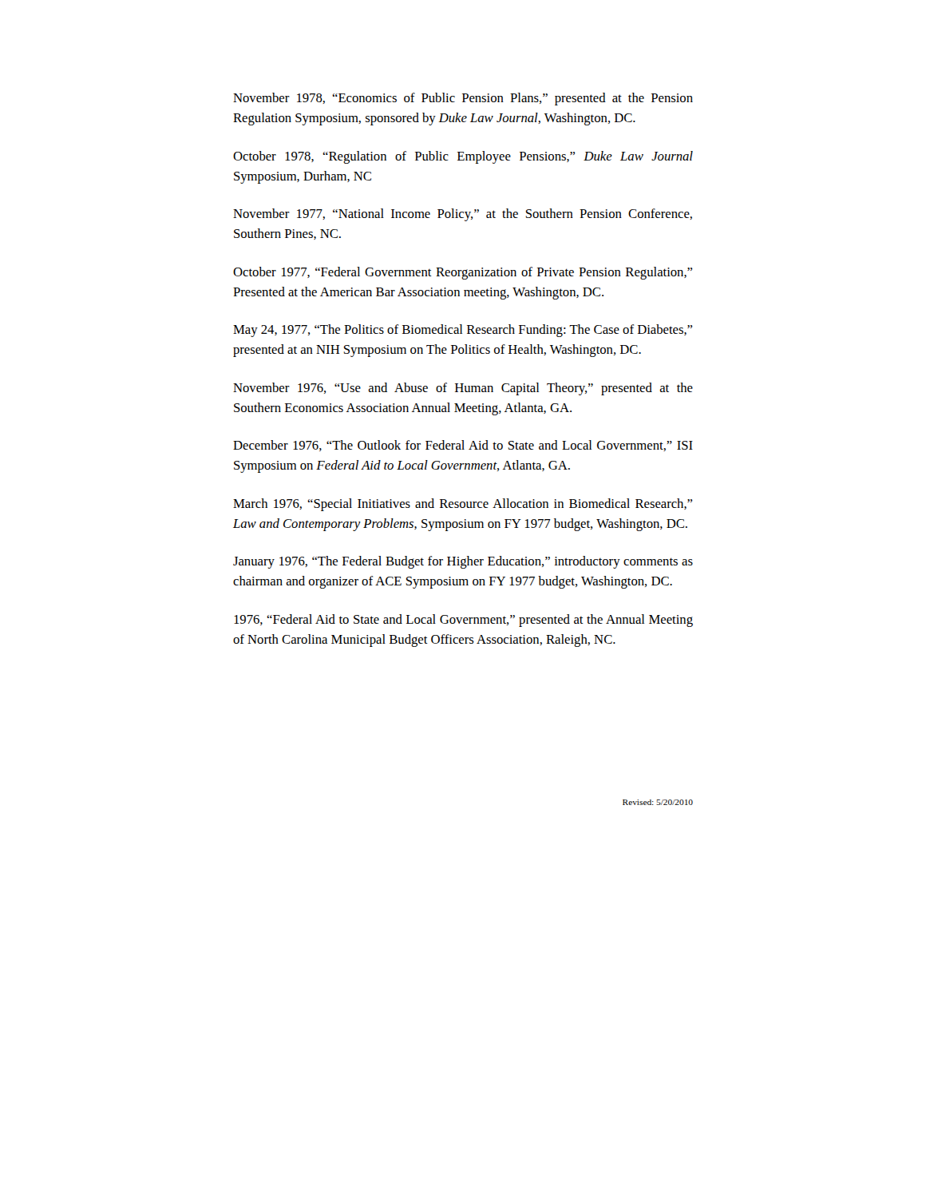November 1978, “Economics of Public Pension Plans,” presented at the Pension Regulation Symposium, sponsored by Duke Law Journal, Washington, DC.
October 1978, “Regulation of Public Employee Pensions,” Duke Law Journal Symposium, Durham, NC
November 1977, “National Income Policy,” at the Southern Pension Conference, Southern Pines, NC.
October 1977, “Federal Government Reorganization of Private Pension Regulation,” Presented at the American Bar Association meeting, Washington, DC.
May 24, 1977, “The Politics of Biomedical Research Funding: The Case of Diabetes,” presented at an NIH Symposium on The Politics of Health, Washington, DC.
November 1976, “Use and Abuse of Human Capital Theory,” presented at the Southern Economics Association Annual Meeting, Atlanta, GA.
December 1976, “The Outlook for Federal Aid to State and Local Government,” ISI Symposium on Federal Aid to Local Government, Atlanta, GA.
March 1976, “Special Initiatives and Resource Allocation in Biomedical Research,” Law and Contemporary Problems, Symposium on FY 1977 budget, Washington, DC.
January 1976, “The Federal Budget for Higher Education,” introductory comments as chairman and organizer of ACE Symposium on FY 1977 budget, Washington, DC.
1976, “Federal Aid to State and Local Government,” presented at the Annual Meeting of North Carolina Municipal Budget Officers Association, Raleigh, NC.
Revised: 5/20/2010